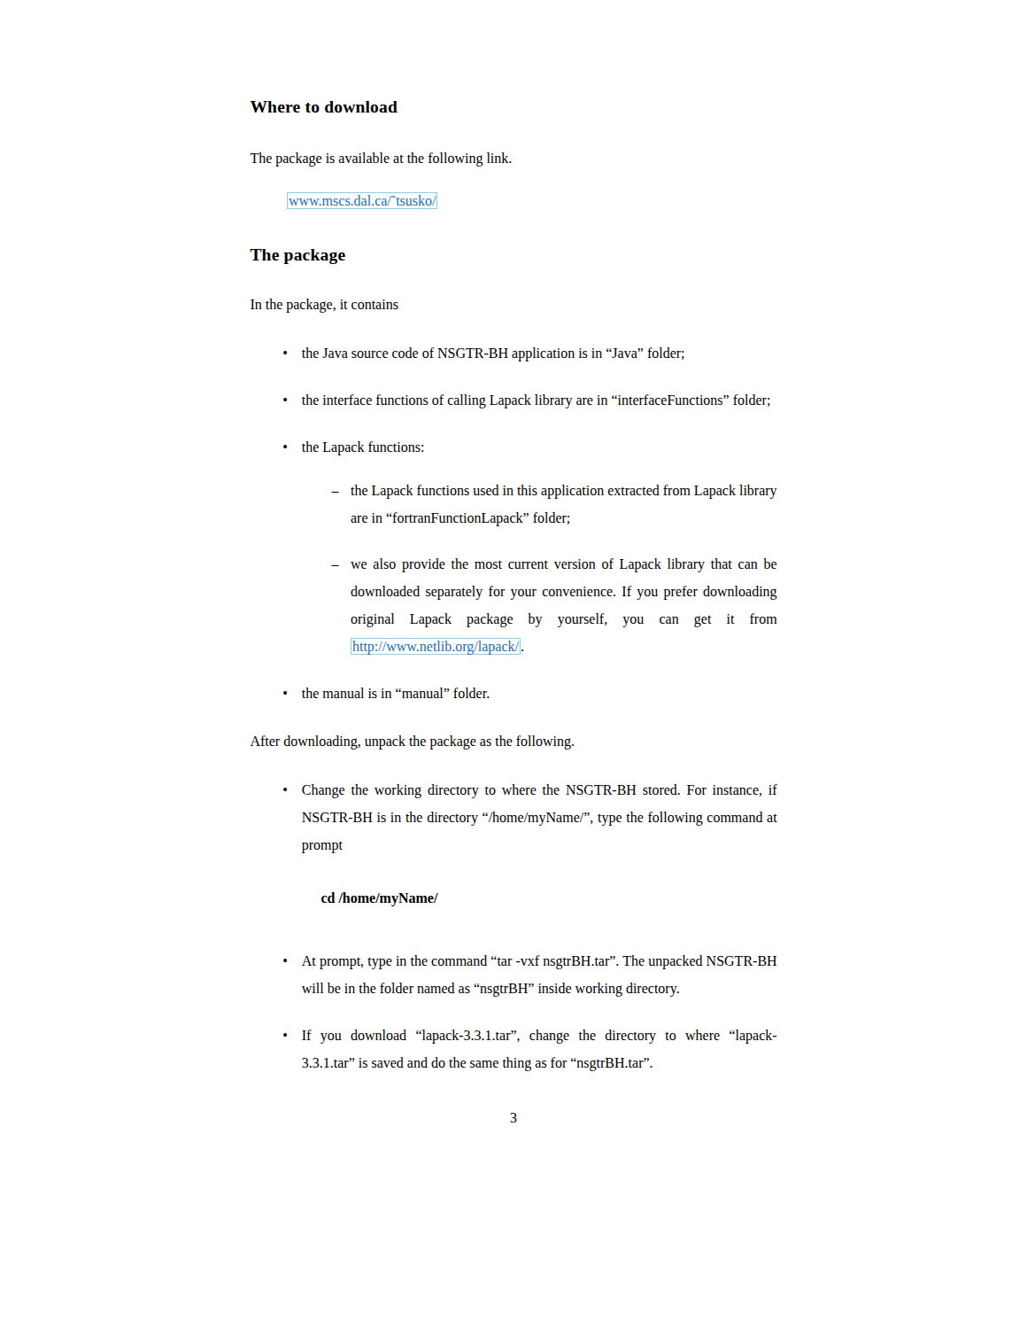Where to download
The package is available at the following link.
www.mscs.dal.ca/˜tsusko/
The package
In the package, it contains
the Java source code of NSGTR-BH application is in “Java” folder;
the interface functions of calling Lapack library are in “interfaceFunctions” folder;
the Lapack functions:
the Lapack functions used in this application extracted from Lapack library are in “fortranFunctionLapack” folder;
we also provide the most current version of Lapack library that can be downloaded separately for your convenience. If you prefer downloading original Lapack package by yourself, you can get it from http://www.netlib.org/lapack/.
the manual is in “manual” folder.
After downloading, unpack the package as the following.
Change the working directory to where the NSGTR-BH stored. For instance, if NSGTR-BH is in the directory “/home/myName/”, type the following command at prompt
cd /home/myName/
At prompt, type in the command “tar -vxf nsgtrBH.tar”. The unpacked NSGTR-BH will be in the folder named as “nsgtrBH” inside working directory.
If you download “lapack-3.3.1.tar”, change the directory to where “lapack-3.3.1.tar” is saved and do the same thing as for “nsgtrBH.tar”.
3